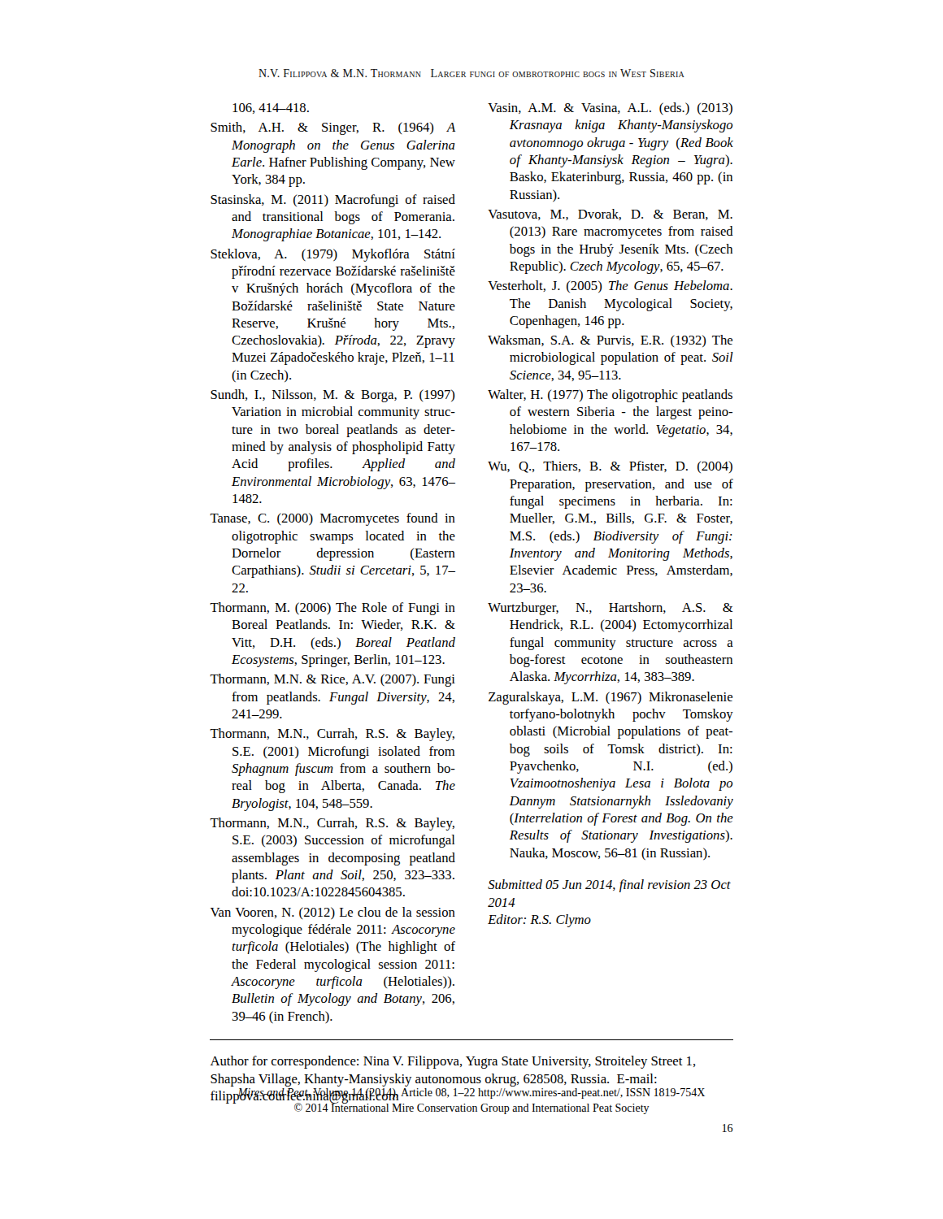N.V. Filippova & M.N. Thormann Larger fungi of ombrotrophic bogs in West Siberia
106, 414–418.
Smith, A.H. & Singer, R. (1964) A Monograph on the Genus Galerina Earle. Hafner Publishing Company, New York, 384 pp.
Stasinska, M. (2011) Macrofungi of raised and transitional bogs of Pomerania. Monographiae Botanicae, 101, 1–142.
Steklova, A. (1979) Mykoflóra Státní přírodní rezervace Božídarské rašeliniště v Krušných horách (Mycoflora of the Božídarské rašeliniště State Nature Reserve, Krušné hory Mts., Czechoslovakia). Příroda, 22, Zpravy Muzei Západočeského kraje, Plzeň, 1–11 (in Czech).
Sundh, I., Nilsson, M. & Borga, P. (1997) Variation in microbial community structure in two boreal peatlands as determined by analysis of phospholipid Fatty Acid profiles. Applied and Environmental Microbiology, 63, 1476–1482.
Tanase, C. (2000) Macromycetes found in oligotrophic swamps located in the Dornelor depression (Eastern Carpathians). Studii si Cercetari, 5, 17–22.
Thormann, M. (2006) The Role of Fungi in Boreal Peatlands. In: Wieder, R.K. & Vitt, D.H. (eds.) Boreal Peatland Ecosystems, Springer, Berlin, 101–123.
Thormann, M.N. & Rice, A.V. (2007). Fungi from peatlands. Fungal Diversity, 24, 241–299.
Thormann, M.N., Currah, R.S. & Bayley, S.E. (2001) Microfungi isolated from Sphagnum fuscum from a southern boreal bog in Alberta, Canada. The Bryologist, 104, 548–559.
Thormann, M.N., Currah, R.S. & Bayley, S.E. (2003) Succession of microfungal assemblages in decomposing peatland plants. Plant and Soil, 250, 323–333. doi:10.1023/A:1022845604385.
Van Vooren, N. (2012) Le clou de la session mycologique fédérale 2011: Ascocoryne turficola (Helotiales) (The highlight of the Federal mycological session 2011: Ascocoryne turficola (Helotiales)). Bulletin of Mycology and Botany, 206, 39–46 (in French).
Vasin, A.M. & Vasina, A.L. (eds.) (2013) Krasnaya kniga Khanty-Mansiyskogo avtonomnogo okruga - Yugry (Red Book of Khanty-Mansiysk Region – Yugra). Basko, Ekaterinburg, Russia, 460 pp. (in Russian).
Vasutova, M., Dvorak, D. & Beran, M. (2013) Rare macromycetes from raised bogs in the Hrubý Jeseník Mts. (Czech Republic). Czech Mycology, 65, 45–67.
Vesterholt, J. (2005) The Genus Hebeloma. The Danish Mycological Society, Copenhagen, 146 pp.
Waksman, S.A. & Purvis, E.R. (1932) The microbiological population of peat. Soil Science, 34, 95–113.
Walter, H. (1977) The oligotrophic peatlands of western Siberia - the largest peino-helobiome in the world. Vegetatio, 34, 167–178.
Wu, Q., Thiers, B. & Pfister, D. (2004) Preparation, preservation, and use of fungal specimens in herbaria. In: Mueller, G.M., Bills, G.F. & Foster, M.S. (eds.) Biodiversity of Fungi: Inventory and Monitoring Methods, Elsevier Academic Press, Amsterdam, 23–36.
Wurtzburger, N., Hartshorn, A.S. & Hendrick, R.L. (2004) Ectomycorrhizal fungal community structure across a bog-forest ecotone in southeastern Alaska. Mycorrhiza, 14, 383–389.
Zaguralskaya, L.M. (1967) Mikronaselenie torfyano-bolotnykh pochv Tomskoy oblasti (Microbial populations of peat-bog soils of Tomsk district). In: Pyavchenko, N.I. (ed.) Vzaimootnosheniya Lesa i Bolota po Dannym Statsionarnykh Issledovaniy (Interrelation of Forest and Bog. On the Results of Stationary Investigations). Nauka, Moscow, 56–81 (in Russian).
Submitted 05 Jun 2014, final revision 23 Oct 2014
Editor: R.S. Clymo
Author for correspondence: Nina V. Filippova, Yugra State University, Stroiteley Street 1, Shapsha Village, Khanty-Mansiyskiy autonomous okrug, 628508, Russia. E-mail: filippova.courlee.nina@gmail.com
Mires and Peat, Volume 14 (2014), Article 08, 1–22 http://www.mires-and-peat.net/, ISSN 1819-754X
© 2014 International Mire Conservation Group and International Peat Society
16